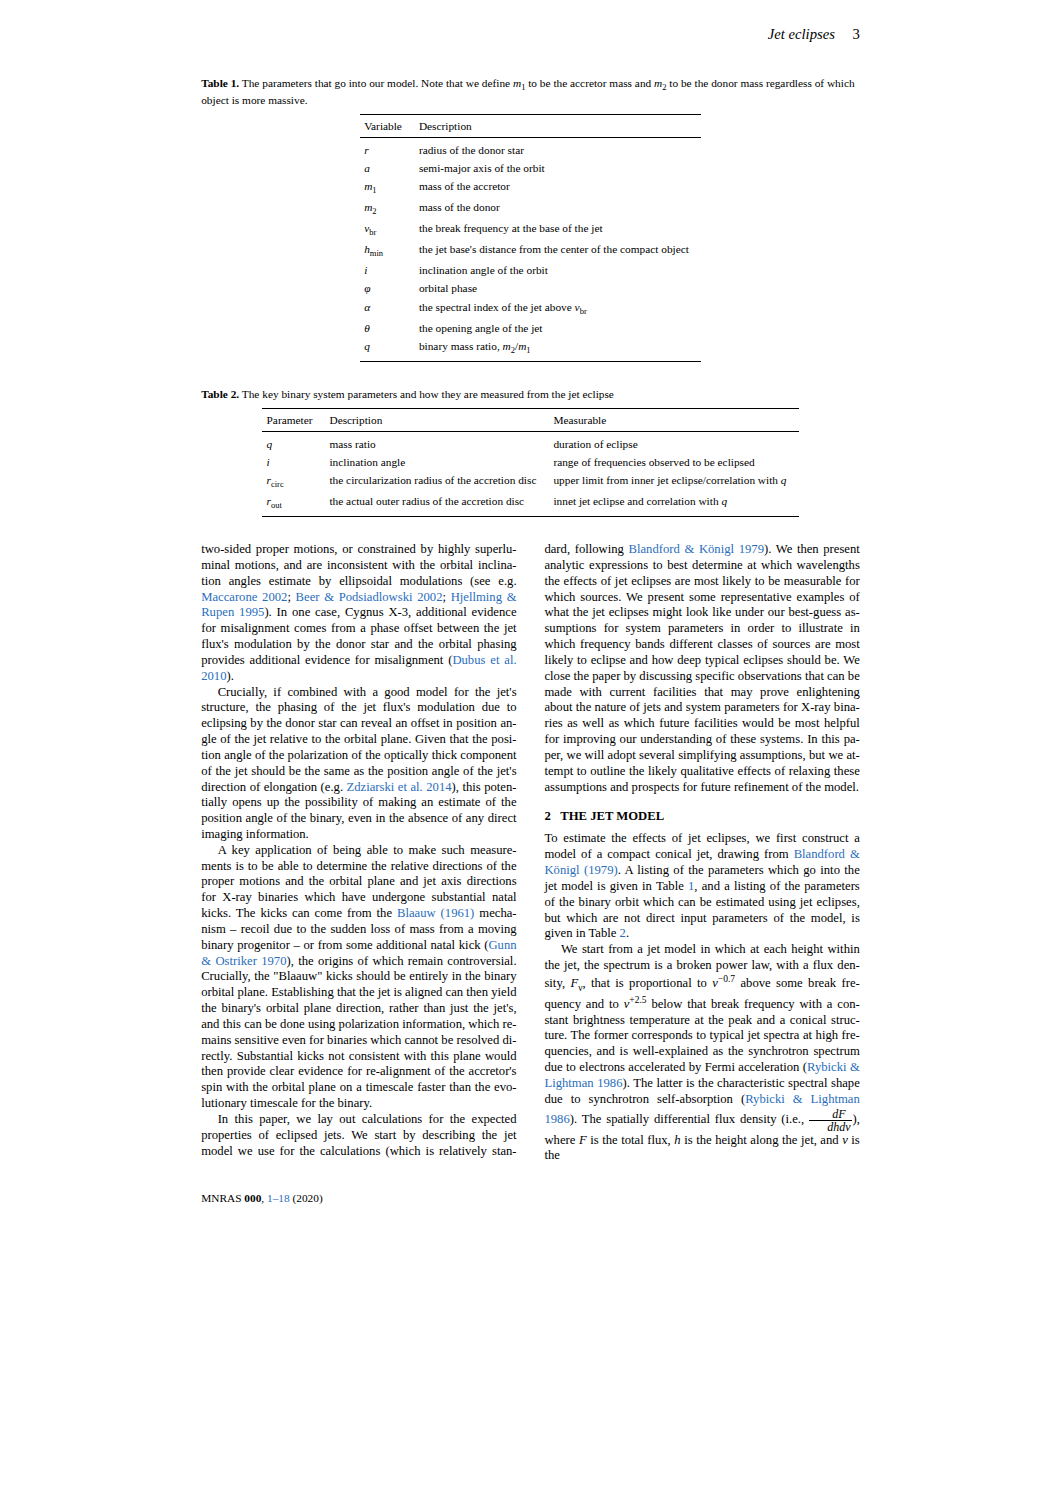Jet eclipses 3
Table 1. The parameters that go into our model. Note that we define m 1 to be the accretor mass and m 2 to be the donor mass regardless of which object is more massive.
| Variable | Description |
| --- | --- |
| r | radius of the donor star |
| a | semi-major axis of the orbit |
| m 1 | mass of the accretor |
| m 2 | mass of the donor |
| ν br | the break frequency at the base of the jet |
| h min | the jet base's distance from the center of the compact object |
| i | inclination angle of the orbit |
| φ | orbital phase |
| α | the spectral index of the jet above ν br |
| θ | the opening angle of the jet |
| q | binary mass ratio, m 2 / m 1 |
Table 2. The key binary system parameters and how they are measured from the jet eclipse
| Parameter | Description | Measurable |
| --- | --- | --- |
| q | mass ratio | duration of eclipse |
| i | inclination angle | range of frequencies observed to be eclipsed |
| r circ | the circularization radius of the accretion disc | upper limit from inner jet eclipse/correlation with q |
| r out | the actual outer radius of the accretion disc | innet jet eclipse and correlation with q |
two-sided proper motions, or constrained by highly superluminal motions, and are inconsistent with the orbital inclination angles estimate by ellipsoidal modulations (see e.g. Maccarone 2002; Beer & Podsiadlowski 2002; Hjellming & Rupen 1995). In one case, Cygnus X-3, additional evidence for misalignment comes from a phase offset between the jet flux's modulation by the donor star and the orbital phasing provides additional evidence for misalignment (Dubus et al. 2010).
Crucially, if combined with a good model for the jet's structure, the phasing of the jet flux's modulation due to eclipsing by the donor star can reveal an offset in position angle of the jet relative to the orbital plane. Given that the position angle of the polarization of the optically thick component of the jet should be the same as the position angle of the jet's direction of elongation (e.g. Zdziarski et al. 2014), this potentially opens up the possibility of making an estimate of the position angle of the binary, even in the absence of any direct imaging information.
A key application of being able to make such measurements is to be able to determine the relative directions of the proper motions and the orbital plane and jet axis directions for X-ray binaries which have undergone substantial natal kicks. The kicks can come from the Blaauw (1961) mechanism – recoil due to the sudden loss of mass from a moving binary progenitor – or from some additional natal kick (Gunn & Ostriker 1970), the origins of which remain controversial. Crucially, the "Blaauw" kicks should be entirely in the binary orbital plane. Establishing that the jet is aligned can then yield the binary's orbital plane direction, rather than just the jet's, and this can be done using polarization information, which remains sensitive even for binaries which cannot be resolved directly. Substantial kicks not consistent with this plane would then provide clear evidence for re-alignment of the accretor's spin with the orbital plane on a timescale faster than the evolutionary timescale for the binary.
In this paper, we lay out calculations for the expected properties of eclipsed jets. We start by describing the jet model we use for the calculations (which is relatively standard, following Blandford & Königl 1979). We then present analytic expressions to best determine at which wavelengths the effects of jet eclipses are most likely to be measurable for which sources. We present some representative examples of what the jet eclipses might look like under our best-guess assumptions for system parameters in order to illustrate in which frequency bands different classes of sources are most likely to eclipse and how deep typical eclipses should be. We close the paper by discussing specific observations that can be made with current facilities that may prove enlightening about the nature of jets and system parameters for X-ray binaries as well as which future facilities would be most helpful for improving our understanding of these systems. In this paper, we will adopt several simplifying assumptions, but we attempt to outline the likely qualitative effects of relaxing these assumptions and prospects for future refinement of the model.
2 The jet model
To estimate the effects of jet eclipses, we first construct a model of a compact conical jet, drawing from Blandford & Königl (1979). A listing of the parameters which go into the jet model is given in Table 1, and a listing of the parameters of the binary orbit which can be estimated using jet eclipses, but which are not direct input parameters of the model, is given in Table 2.
We start from a jet model in which at each height within the jet, the spectrum is a broken power law, with a flux density, Fν, that is proportional to ν−0.7 above some break frequency and to ν+2.5 below that break frequency with a constant brightness temperature at the peak and a conical structure. The former corresponds to typical jet spectra at high frequencies, and is well-explained as the synchrotron spectrum due to electrons accelerated by Fermi acceleration (Rybicki & Lightman 1986). The latter is the characteristic spectral shape due to synchrotron self-absorption (Rybicki & Lightman 1986). The spatially differential flux density (i.e., dF dhdν), where F is the total flux, h is the height along the jet, and ν is the
MNRAS 000, 1–18 (2020)